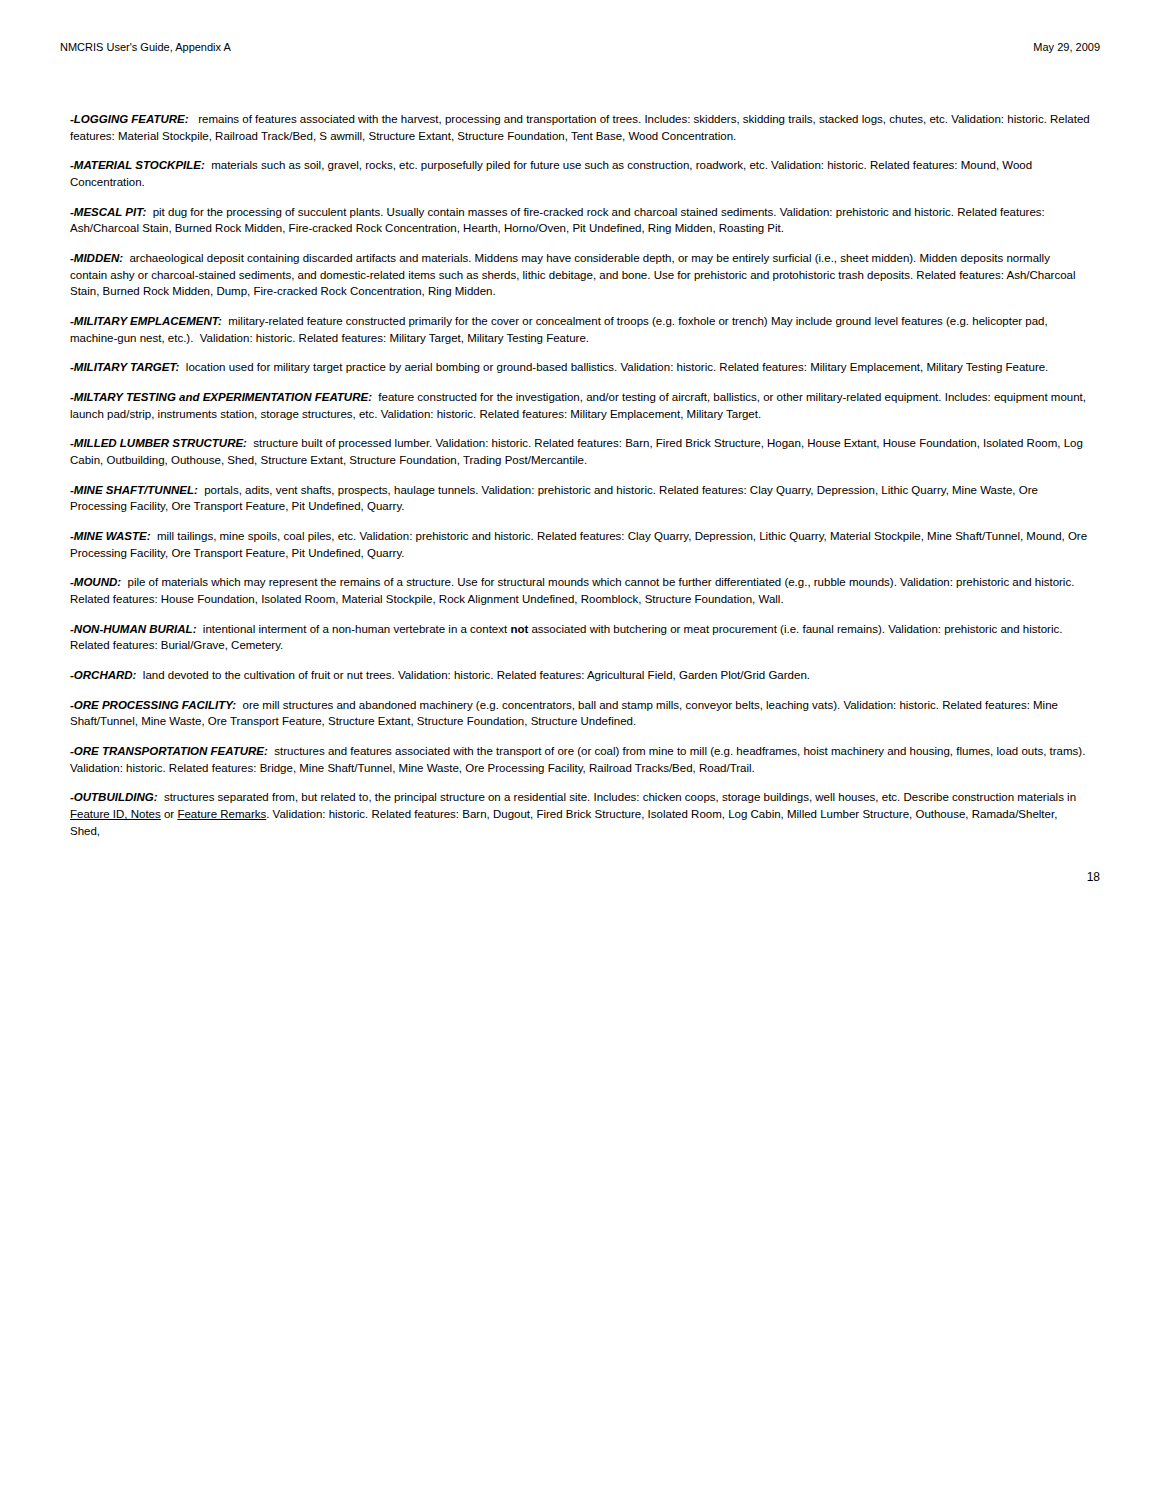NMCRIS User's Guide, Appendix A May 29, 2009
-LOGGING FEATURE: remains of features associated with the harvest, processing and transportation of trees. Includes: skidders, skidding trails, stacked logs, chutes, etc. Validation: historic. Related features: Material Stockpile, Railroad Track/Bed, S awmill, Structure Extant, Structure Foundation, Tent Base, Wood Concentration.
-MATERIAL STOCKPILE: materials such as soil, gravel, rocks, etc. purposefully piled for future use such as construction, roadwork, etc. Validation: historic. Related features: Mound, Wood Concentration.
-MESCAL PIT: pit dug for the processing of succulent plants. Usually contain masses of fire-cracked rock and charcoal stained sediments. Validation: prehistoric and historic. Related features: Ash/Charcoal Stain, Burned Rock Midden, Fire-cracked Rock Concentration, Hearth, Horno/Oven, Pit Undefined, Ring Midden, Roasting Pit.
-MIDDEN: archaeological deposit containing discarded artifacts and materials. Middens may have considerable depth, or may be entirely surficial (i.e., sheet midden). Midden deposits normally contain ashy or charcoal-stained sediments, and domestic-related items such as sherds, lithic debitage, and bone. Use for prehistoric and protohistoric trash deposits. Related features: Ash/Charcoal Stain, Burned Rock Midden, Dump, Fire-cracked Rock Concentration, Ring Midden.
-MILITARY EMPLACEMENT: military-related feature constructed primarily for the cover or concealment of troops (e.g. foxhole or trench) May include ground level features (e.g. helicopter pad, machine-gun nest, etc.). Validation: historic. Related features: Military Target, Military Testing Feature.
-MILITARY TARGET: location used for military target practice by aerial bombing or ground-based ballistics. Validation: historic. Related features: Military Emplacement, Military Testing Feature.
-MILTARY TESTING and EXPERIMENTATION FEATURE: feature constructed for the investigation, and/or testing of aircraft, ballistics, or other military-related equipment. Includes: equipment mount, launch pad/strip, instruments station, storage structures, etc. Validation: historic. Related features: Military Emplacement, Military Target.
-MILLED LUMBER STRUCTURE: structure built of processed lumber. Validation: historic. Related features: Barn, Fired Brick Structure, Hogan, House Extant, House Foundation, Isolated Room, Log Cabin, Outbuilding, Outhouse, Shed, Structure Extant, Structure Foundation, Trading Post/Mercantile.
-MINE SHAFT/TUNNEL: portals, adits, vent shafts, prospects, haulage tunnels. Validation: prehistoric and historic. Related features: Clay Quarry, Depression, Lithic Quarry, Mine Waste, Ore Processing Facility, Ore Transport Feature, Pit Undefined, Quarry.
-MINE WASTE: mill tailings, mine spoils, coal piles, etc. Validation: prehistoric and historic. Related features: Clay Quarry, Depression, Lithic Quarry, Material Stockpile, Mine Shaft/Tunnel, Mound, Ore Processing Facility, Ore Transport Feature, Pit Undefined, Quarry.
-MOUND: pile of materials which may represent the remains of a structure. Use for structural mounds which cannot be further differentiated (e.g., rubble mounds). Validation: prehistoric and historic. Related features: House Foundation, Isolated Room, Material Stockpile, Rock Alignment Undefined, Roomblock, Structure Foundation, Wall.
-NON-HUMAN BURIAL: intentional interment of a non-human vertebrate in a context not associated with butchering or meat procurement (i.e. faunal remains). Validation: prehistoric and historic. Related features: Burial/Grave, Cemetery.
-ORCHARD: land devoted to the cultivation of fruit or nut trees. Validation: historic. Related features: Agricultural Field, Garden Plot/Grid Garden.
-ORE PROCESSING FACILITY: ore mill structures and abandoned machinery (e.g. concentrators, ball and stamp mills, conveyor belts, leaching vats). Validation: historic. Related features: Mine Shaft/Tunnel, Mine Waste, Ore Transport Feature, Structure Extant, Structure Foundation, Structure Undefined.
-ORE TRANSPORTATION FEATURE: structures and features associated with the transport of ore (or coal) from mine to mill (e.g. headframes, hoist machinery and housing, flumes, load outs, trams). Validation: historic. Related features: Bridge, Mine Shaft/Tunnel, Mine Waste, Ore Processing Facility, Railroad Tracks/Bed, Road/Trail.
-OUTBUILDING: structures separated from, but related to, the principal structure on a residential site. Includes: chicken coops, storage buildings, well houses, etc. Describe construction materials in Feature ID, Notes or Feature Remarks. Validation: historic. Related features: Barn, Dugout, Fired Brick Structure, Isolated Room, Log Cabin, Milled Lumber Structure, Outhouse, Ramada/Shelter, Shed,
18